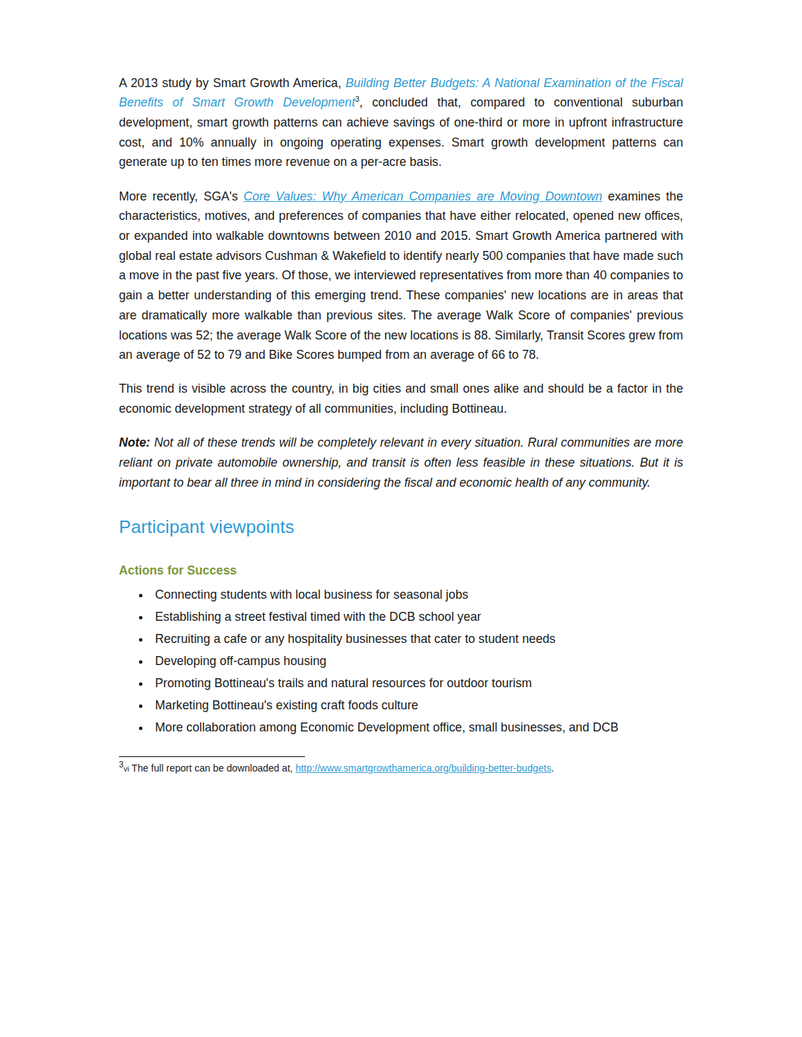A 2013 study by Smart Growth America, Building Better Budgets: A National Examination of the Fiscal Benefits of Smart Growth Development3, concluded that, compared to conventional suburban development, smart growth patterns can achieve savings of one-third or more in upfront infrastructure cost, and 10% annually in ongoing operating expenses. Smart growth development patterns can generate up to ten times more revenue on a per-acre basis.
More recently, SGA's Core Values: Why American Companies are Moving Downtown examines the characteristics, motives, and preferences of companies that have either relocated, opened new offices, or expanded into walkable downtowns between 2010 and 2015. Smart Growth America partnered with global real estate advisors Cushman & Wakefield to identify nearly 500 companies that have made such a move in the past five years. Of those, we interviewed representatives from more than 40 companies to gain a better understanding of this emerging trend. These companies' new locations are in areas that are dramatically more walkable than previous sites. The average Walk Score of companies' previous locations was 52; the average Walk Score of the new locations is 88. Similarly, Transit Scores grew from an average of 52 to 79 and Bike Scores bumped from an average of 66 to 78.
This trend is visible across the country, in big cities and small ones alike and should be a factor in the economic development strategy of all communities, including Bottineau.
Note: Not all of these trends will be completely relevant in every situation. Rural communities are more reliant on private automobile ownership, and transit is often less feasible in these situations. But it is important to bear all three in mind in considering the fiscal and economic health of any community.
Participant viewpoints
Actions for Success
Connecting students with local business for seasonal jobs
Establishing a street festival timed with the DCB school year
Recruiting a cafe or any hospitality businesses that cater to student needs
Developing off-campus housing
Promoting Bottineau's trails and natural resources for outdoor tourism
Marketing Bottineau's existing craft foods culture
More collaboration among Economic Development office, small businesses, and DCB
3vi The full report can be downloaded at, http://www.smartgrowthamerica.org/building-better-budgets.